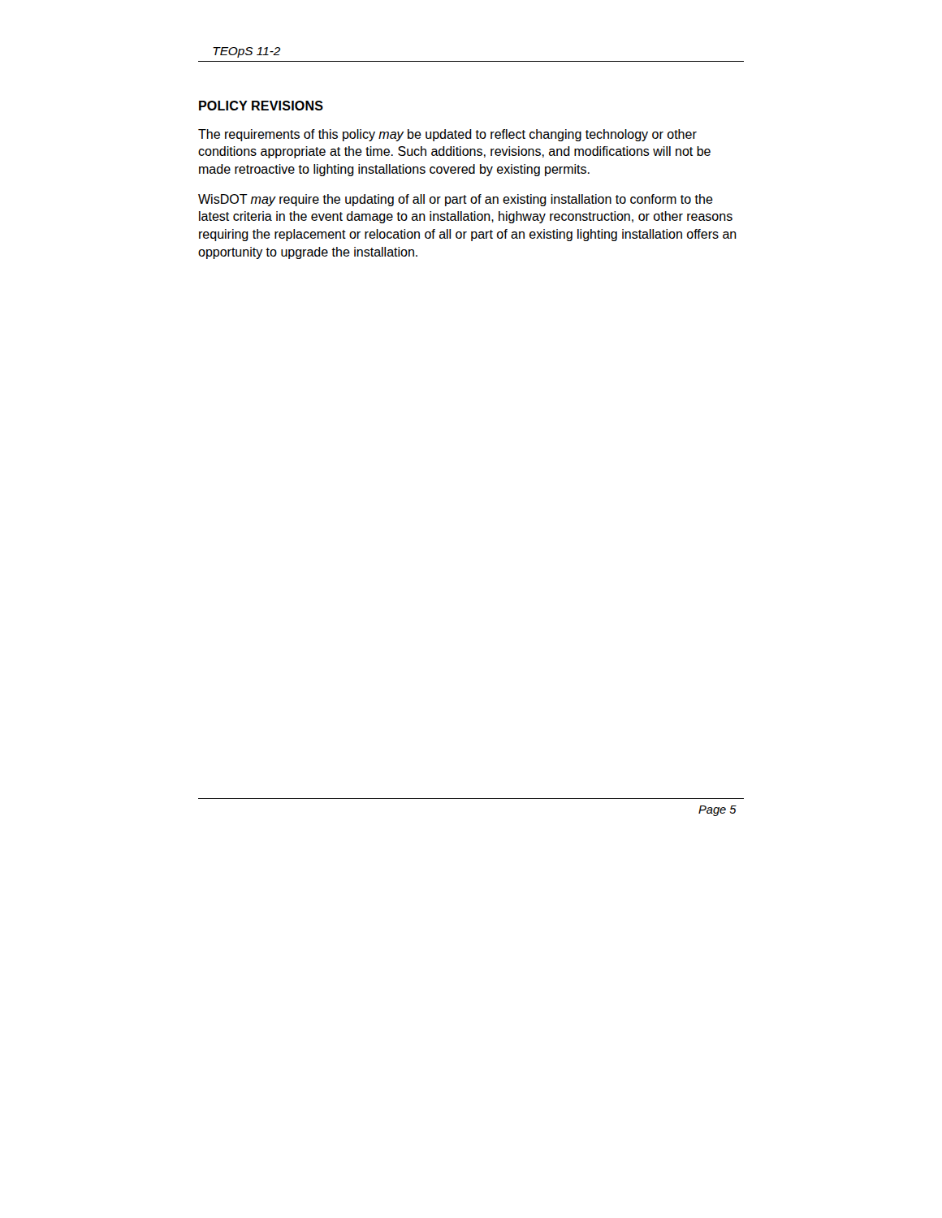TEOpS 11-2
POLICY REVISIONS
The requirements of this policy may be updated to reflect changing technology or other conditions appropriate at the time. Such additions, revisions, and modifications will not be made retroactive to lighting installations covered by existing permits.
WisDOT may require the updating of all or part of an existing installation to conform to the latest criteria in the event damage to an installation, highway reconstruction, or other reasons requiring the replacement or relocation of all or part of an existing lighting installation offers an opportunity to upgrade the installation.
Page 5